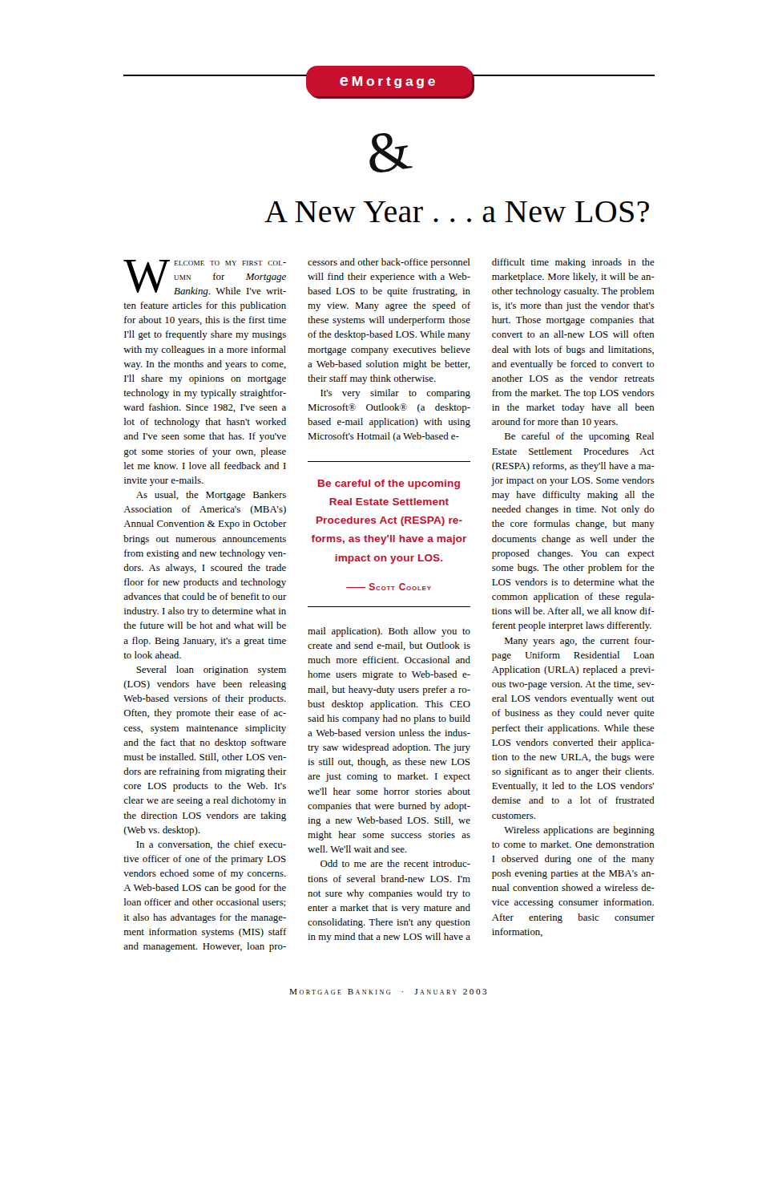e M ortgage
&
A New Year . . . a New LOS?
Welcome to my first column for Mortgage Banking. While I've written feature articles for this publication for about 10 years, this is the first time I'll get to frequently share my musings with my colleagues in a more informal way. In the months and years to come, I'll share my opinions on mortgage technology in my typically straightforward fashion. Since 1982, I've seen a lot of technology that hasn't worked and I've seen some that has. If you've got some stories of your own, please let me know. I love all feedback and I invite your e-mails.
As usual, the Mortgage Bankers Association of America's (MBA's) Annual Convention & Expo in October brings out numerous announcements from existing and new technology vendors. As always, I scoured the trade floor for new products and technology advances that could be of benefit to our industry. I also try to determine what in the future will be hot and what will be a flop. Being January, it's a great time to look ahead.
Several loan origination system (LOS) vendors have been releasing Web-based versions of their products. Often, they promote their ease of access, system maintenance simplicity and the fact that no desktop software must be installed. Still, other LOS vendors are refraining from migrating their core LOS products to the Web. It's clear we are seeing a real dichotomy in the direction LOS vendors are taking (Web vs. desktop).
In a conversation, the chief executive officer of one of the primary LOS vendors echoed some of my concerns. A Web-based LOS can be good for the loan officer and other occasional users; it also has advantages for the management information systems (MIS) staff and management. However, loan processors and other back-office personnel will find their experience with a Web-based LOS to be quite frustrating, in my view. Many agree the speed of these systems will underperform those of the desktop-based LOS. While many mortgage company executives believe a Web-based solution might be better, their staff may think otherwise.
It's very similar to comparing Microsoft® Outlook® (a desktop-based e-mail application) with using Microsoft's Hotmail (a Web-based e-
Be careful of the upcoming Real Estate Settlement Procedures Act (RESPA) reforms, as they'll have a major impact on your LOS. —— Scott Cooley
mail application). Both allow you to create and send e-mail, but Outlook is much more efficient. Occasional and home users migrate to Web-based e-mail, but heavy-duty users prefer a robust desktop application. This CEO said his company had no plans to build a Web-based version unless the industry saw widespread adoption. The jury is still out, though, as these new LOS are just coming to market. I expect we'll hear some horror stories about companies that were burned by adopting a new Web-based LOS. Still, we might hear some success stories as well. We'll wait and see.
Odd to me are the recent introductions of several brand-new LOS. I'm not sure why companies would try to enter a market that is very mature and consolidating. There isn't any question in my mind that a new LOS will have a difficult time making inroads in the marketplace. More likely, it will be another technology casualty. The problem is, it's more than just the vendor that's hurt. Those mortgage companies that convert to an all-new LOS will often deal with lots of bugs and limitations, and eventually be forced to convert to another LOS as the vendor retreats from the market. The top LOS vendors in the market today have all been around for more than 10 years.
Be careful of the upcoming Real Estate Settlement Procedures Act (RESPA) reforms, as they'll have a major impact on your LOS. Some vendors may have difficulty making all the needed changes in time. Not only do the core formulas change, but many documents change as well under the proposed changes. You can expect some bugs. The other problem for the LOS vendors is to determine what the common application of these regulations will be. After all, we all know different people interpret laws differently.
Many years ago, the current four-page Uniform Residential Loan Application (URLA) replaced a previous two-page version. At the time, several LOS vendors eventually went out of business as they could never quite perfect their applications. While these LOS vendors converted their application to the new URLA, the bugs were so significant as to anger their clients. Eventually, it led to the LOS vendors' demise and to a lot of frustrated customers.
Wireless applications are beginning to come to market. One demonstration I observed during one of the many posh evening parties at the MBA's annual convention showed a wireless device accessing consumer information. After entering basic consumer information,
Mortgage Banking · January 2003